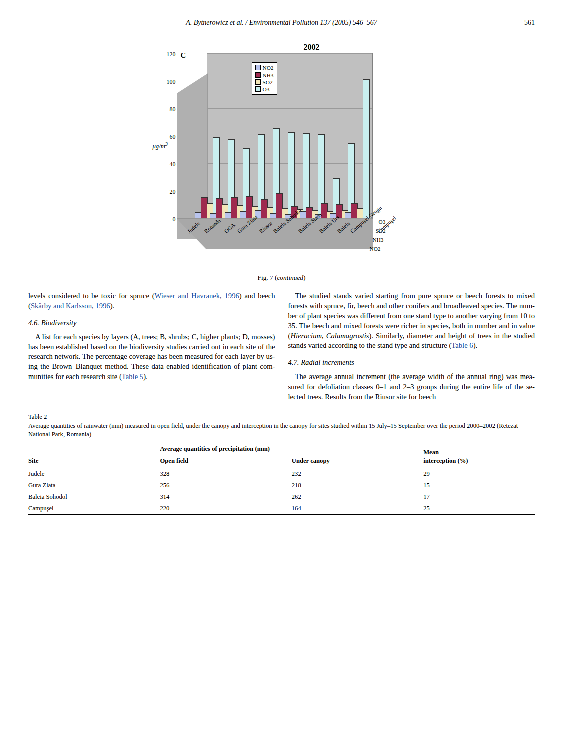A. Bytnerowicz et al. / Environmental Pollution 137 (2005) 546–567 561
2002
C
120
100
80
60
40
20
0
μg/m3
NO2
NH3
SO2
O3
Judele
Rotunda
OGA
Gura Zlata
Riusor
Baleia Sohodol
Baleia Stana
Baleia Urs
Baleia
Campusel Neagu
Campuşel
O3
SO2
NH3
NO2
Fig. 7 (continued)
levels considered to be toxic for spruce (Wieser and Havranek, 1996) and beech (Skärby and Karlsson, 1996).
4.6. Biodiversity
A list for each species by layers (A, trees; B, shrubs; C, higher plants; D, mosses) has been established based on the biodiversity studies carried out in each site of the research network. The percentage coverage has been measured for each layer by using the Brown–Blanquet method. These data enabled identification of plant communities for each research site (Table 5).
The studied stands varied starting from pure spruce or beech forests to mixed forests with spruce, fir, beech and other conifers and broadleaved species. The number of plant species was different from one stand type to another varying from 10 to 35. The beech and mixed forests were richer in species, both in number and in value (Hieracium, Calamagrostis). Similarly, diameter and height of trees in the studied stands varied according to the stand type and structure (Table 6).
4.7. Radial increments
The average annual increment (the average width of the annual ring) was measured for defoliation classes 0–1 and 2–3 groups during the entire life of the selected trees. Results from the Riusor site for beech
Table 2
Average quantities of rainwater (mm) measured in open field, under the canopy and interception in the canopy for sites studied within 15 July–15 September over the period 2000–2002 (Retezat National Park, Romania)
| Site | Average quantities of precipitation (mm) | Mean interception (%) |
| --- | --- | --- |
| Open field | Under canopy |
| Judele | 328 | 232 | 29 |
| Gura Zlata | 256 | 218 | 15 |
| Baleia Sohodol | 314 | 262 | 17 |
| Campuşel | 220 | 164 | 25 |